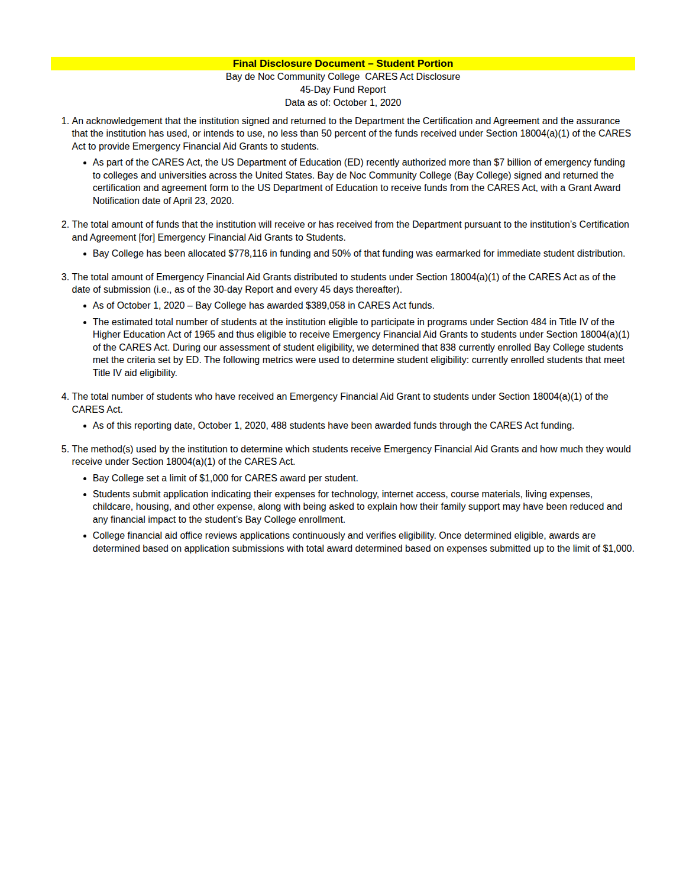Final Disclosure Document – Student Portion Bay de Noc Community College CARES Act Disclosure 45-Day Fund Report Data as of: October 1, 2020
An acknowledgement that the institution signed and returned to the Department the Certification and Agreement and the assurance that the institution has used, or intends to use, no less than 50 percent of the funds received under Section 18004(a)(1) of the CARES Act to provide Emergency Financial Aid Grants to students.
As part of the CARES Act, the US Department of Education (ED) recently authorized more than $7 billion of emergency funding to colleges and universities across the United States. Bay de Noc Community College (Bay College) signed and returned the certification and agreement form to the US Department of Education to receive funds from the CARES Act, with a Grant Award Notification date of April 23, 2020.
The total amount of funds that the institution will receive or has received from the Department pursuant to the institution’s Certification and Agreement [for] Emergency Financial Aid Grants to Students.
Bay College has been allocated $778,116 in funding and 50% of that funding was earmarked for immediate student distribution.
The total amount of Emergency Financial Aid Grants distributed to students under Section 18004(a)(1) of the CARES Act as of the date of submission (i.e., as of the 30-day Report and every 45 days thereafter).
As of October 1, 2020 – Bay College has awarded $389,058 in CARES Act funds.
The estimated total number of students at the institution eligible to participate in programs under Section 484 in Title IV of the Higher Education Act of 1965 and thus eligible to receive Emergency Financial Aid Grants to students under Section 18004(a)(1) of the CARES Act. During our assessment of student eligibility, we determined that 838 currently enrolled Bay College students met the criteria set by ED. The following metrics were used to determine student eligibility: currently enrolled students that meet Title IV aid eligibility.
The total number of students who have received an Emergency Financial Aid Grant to students under Section 18004(a)(1) of the CARES Act.
As of this reporting date, October 1, 2020, 488 students have been awarded funds through the CARES Act funding.
The method(s) used by the institution to determine which students receive Emergency Financial Aid Grants and how much they would receive under Section 18004(a)(1) of the CARES Act.
Bay College set a limit of $1,000 for CARES award per student.
Students submit application indicating their expenses for technology, internet access, course materials, living expenses, childcare, housing, and other expense, along with being asked to explain how their family support may have been reduced and any financial impact to the student’s Bay College enrollment.
College financial aid office reviews applications continuously and verifies eligibility. Once determined eligible, awards are determined based on application submissions with total award determined based on expenses submitted up to the limit of $1,000.